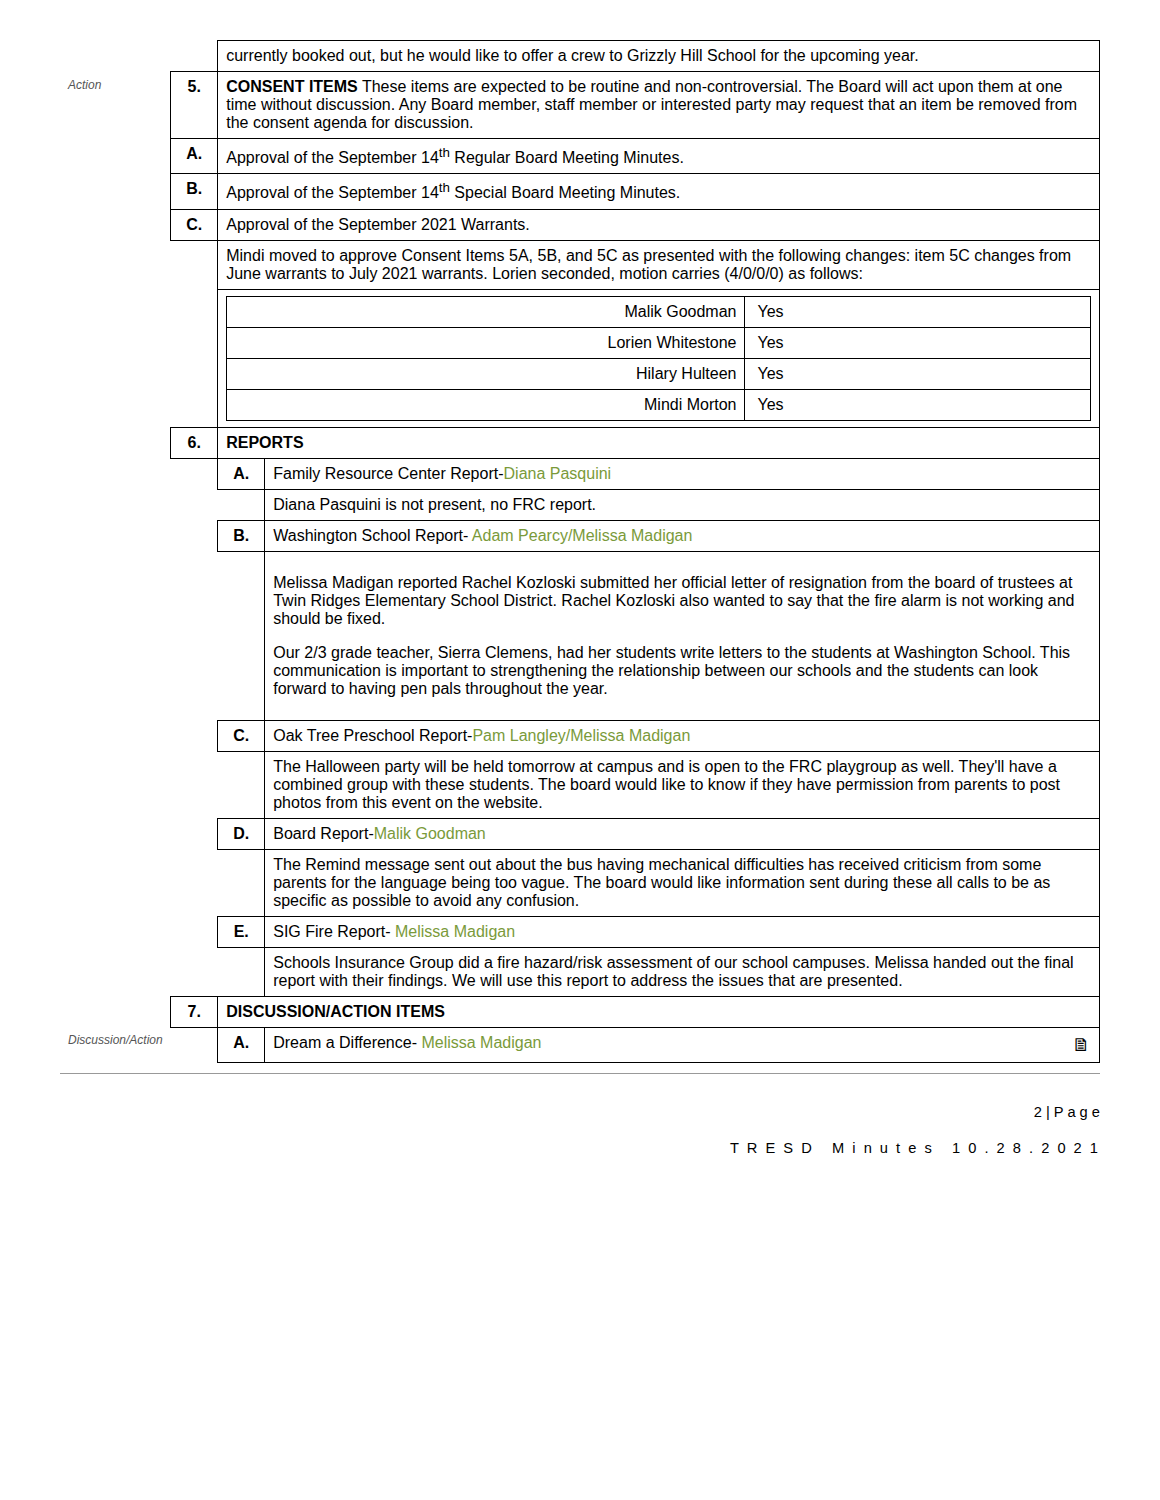| | | currently booked out, but he would like to offer a crew to Grizzly Hill School for the upcoming year. |
| Action | 5. | CONSENT ITEMS These items are expected to be routine and non-controversial. The Board will act upon them at one time without discussion. Any Board member, staff member or interested party may request that an item be removed from the consent agenda for discussion. |
| | A. | Approval of the September 14 th Regular Board Meeting Minutes. |
| | B. | Approval of the September 14 th Special Board Meeting Minutes. |
| | C. | Approval of the September 2021 Warrants. |
| | | Mindi moved to approve Consent Items 5A, 5B, and 5C as presented with the following changes: item 5C changes from June warrants to July 2021 warrants. Lorien seconded, motion carries (4/0/0/0) as follows: |
| | | / Malik Goodman / Yes / / Lorien Whitestone / Yes / / Hilary Hulteen / Yes / / Mindi Morton / Yes / |
| | 6. | REPORTS |
| | | A. | Family Resource Center Report- Diana Pasquini |
| | | | Diana Pasquini is not present, no FRC report. |
| | | B. | Washington School Report- Adam Pearcy/Melissa Madigan |
| | | | Melissa Madigan reported Rachel Kozloski submitted her official letter of resignation from the board of trustees at Twin Ridges Elementary School District. Rachel Kozloski also wanted to say that the fire alarm is not working and should be fixed. Our 2/3 grade teacher, Sierra Clemens, had her students write letters to the students at Washington School. This communication is important to strengthening the relationship between our schools and the students can look forward to having pen pals throughout the year. |
| | | C. | Oak Tree Preschool Report- Pam Langley/Melissa Madigan |
| | | | The Halloween party will be held tomorrow at campus and is open to the FRC playgroup as well. They'll have a combined group with these students. The board would like to know if they have permission from parents to post photos from this event on the website. |
| | | D. | Board Report- Malik Goodman |
| | | | The Remind message sent out about the bus having mechanical difficulties has received criticism from some parents for the language being too vague. The board would like information sent during these all calls to be as specific as possible to avoid any confusion. |
| | | E. | SIG Fire Report- Melissa Madigan |
| | | | Schools Insurance Group did a fire hazard/risk assessment of our school campuses. Melissa handed out the final report with their findings. We will use this report to address the issues that are presented. |
| | 7. | DISCUSSION/ACTION ITEMS |
| Discussion/Action | | A. | Dream a Difference- Melissa Madigan 🗎 |
2 | P a g e
T R E S D M i n u t e s 1 0 . 2 8 . 2 0 2 1